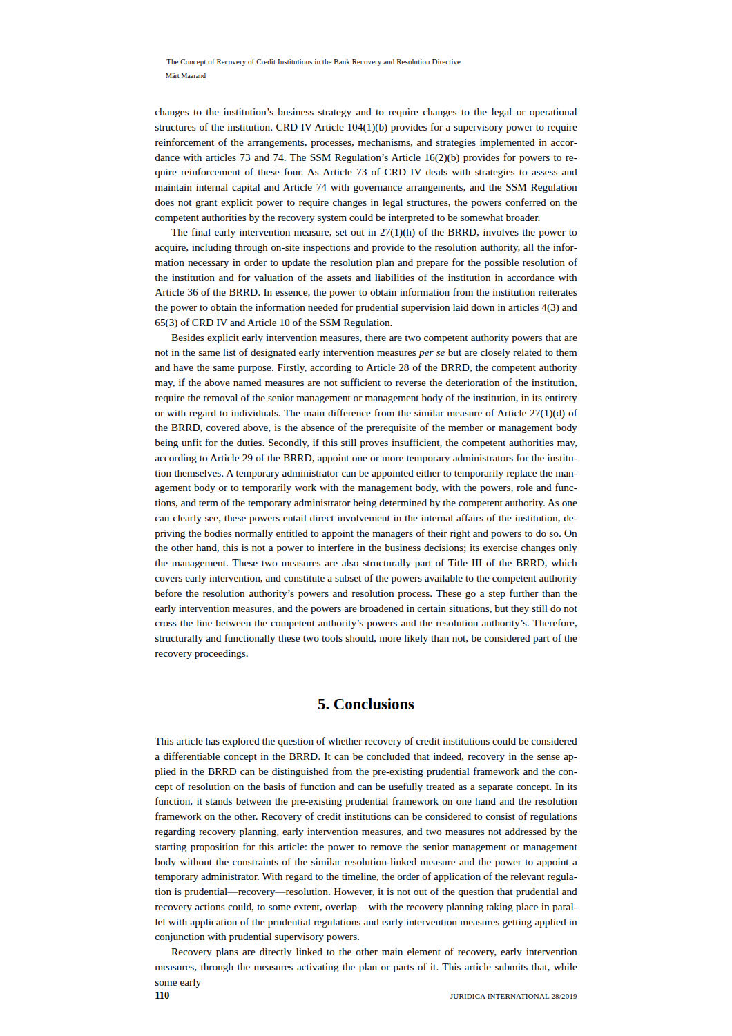The Concept of Recovery of Credit Institutions in the Bank Recovery and Resolution Directive
Märt Maarand
changes to the institution’s business strategy and to require changes to the legal or operational structures of the institution. CRD IV Article 104(1)(b) provides for a supervisory power to require reinforcement of the arrangements, processes, mechanisms, and strategies implemented in accordance with articles 73 and 74. The SSM Regulation’s Article 16(2)(b) provides for powers to require reinforcement of these four. As Article 73 of CRD IV deals with strategies to assess and maintain internal capital and Article 74 with governance arrangements, and the SSM Regulation does not grant explicit power to require changes in legal structures, the powers conferred on the competent authorities by the recovery system could be interpreted to be somewhat broader.
The final early intervention measure, set out in 27(1)(h) of the BRRD, involves the power to acquire, including through on-site inspections and provide to the resolution authority, all the information necessary in order to update the resolution plan and prepare for the possible resolution of the institution and for valuation of the assets and liabilities of the institution in accordance with Article 36 of the BRRD. In essence, the power to obtain information from the institution reiterates the power to obtain the information needed for prudential supervision laid down in articles 4(3) and 65(3) of CRD IV and Article 10 of the SSM Regulation.
Besides explicit early intervention measures, there are two competent authority powers that are not in the same list of designated early intervention measures per se but are closely related to them and have the same purpose. Firstly, according to Article 28 of the BRRD, the competent authority may, if the above named measures are not sufficient to reverse the deterioration of the institution, require the removal of the senior management or management body of the institution, in its entirety or with regard to individuals. The main difference from the similar measure of Article 27(1)(d) of the BRRD, covered above, is the absence of the prerequisite of the member or management body being unfit for the duties. Secondly, if this still proves insufficient, the competent authorities may, according to Article 29 of the BRRD, appoint one or more temporary administrators for the institution themselves. A temporary administrator can be appointed either to temporarily replace the management body or to temporarily work with the management body, with the powers, role and functions, and term of the temporary administrator being determined by the competent authority. As one can clearly see, these powers entail direct involvement in the internal affairs of the institution, depriving the bodies normally entitled to appoint the managers of their right and powers to do so. On the other hand, this is not a power to interfere in the business decisions; its exercise changes only the management. These two measures are also structurally part of Title III of the BRRD, which covers early intervention, and constitute a subset of the powers available to the competent authority before the resolution authority’s powers and resolution process. These go a step further than the early intervention measures, and the powers are broadened in certain situations, but they still do not cross the line between the competent authority’s powers and the resolution authority’s. Therefore, structurally and functionally these two tools should, more likely than not, be considered part of the recovery proceedings.
5. Conclusions
This article has explored the question of whether recovery of credit institutions could be considered a differentiable concept in the BRRD. It can be concluded that indeed, recovery in the sense applied in the BRRD can be distinguished from the pre-existing prudential framework and the concept of resolution on the basis of function and can be usefully treated as a separate concept. In its function, it stands between the pre-existing prudential framework on one hand and the resolution framework on the other. Recovery of credit institutions can be considered to consist of regulations regarding recovery planning, early intervention measures, and two measures not addressed by the starting proposition for this article: the power to remove the senior management or management body without the constraints of the similar resolution-linked measure and the power to appoint a temporary administrator. With regard to the timeline, the order of application of the relevant regulation is prudential—recovery—resolution. However, it is not out of the question that prudential and recovery actions could, to some extent, overlap – with the recovery planning taking place in parallel with application of the prudential regulations and early intervention measures getting applied in conjunction with prudential supervisory powers.
Recovery plans are directly linked to the other main element of recovery, early intervention measures, through the measures activating the plan or parts of it. This article submits that, while some early
110 JURIDICA INTERNATIONAL 28/2019